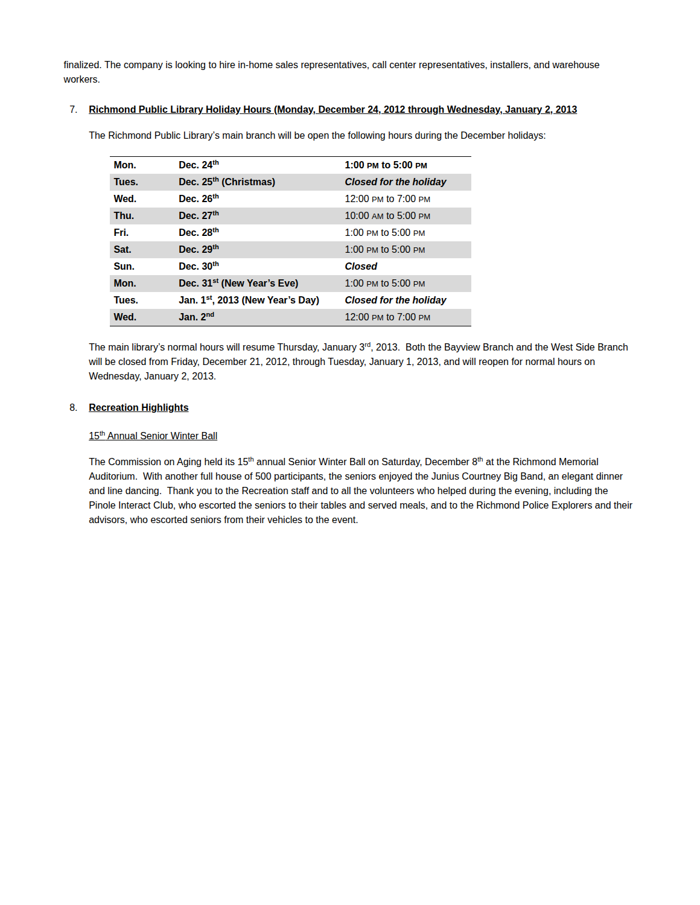finalized. The company is looking to hire in-home sales representatives, call center representatives, installers, and warehouse workers.
7. Richmond Public Library Holiday Hours (Monday, December 24, 2012 through Wednesday, January 2, 2013
The Richmond Public Library’s main branch will be open the following hours during the December holidays:
| Mon. | Dec. 24 th | 1:00 PM to 5:00 PM |
| Tues. | Dec. 25 th (Christmas) | Closed for the holiday |
| Wed. | Dec. 26 th | 12:00 PM to 7:00 PM |
| Thu. | Dec. 27 th | 10:00 AM to 5:00 PM |
| Fri. | Dec. 28 th | 1:00 PM to 5:00 PM |
| Sat. | Dec. 29 th | 1:00 PM to 5:00 PM |
| Sun. | Dec. 30 th | Closed |
| Mon. | Dec. 31 st (New Year’s Eve) | 1:00 PM to 5:00 PM |
| Tues. | Jan. 1 st , 2013 (New Year’s Day) | Closed for the holiday |
| Wed. | Jan. 2 nd | 12:00 PM to 7:00 PM |
The main library’s normal hours will resume Thursday, January 3rd, 2013. Both the Bayview Branch and the West Side Branch will be closed from Friday, December 21, 2012, through Tuesday, January 1, 2013, and will reopen for normal hours on Wednesday, January 2, 2013.
8. Recreation Highlights
15th Annual Senior Winter Ball
The Commission on Aging held its 15th annual Senior Winter Ball on Saturday, December 8th at the Richmond Memorial Auditorium. With another full house of 500 participants, the seniors enjoyed the Junius Courtney Big Band, an elegant dinner and line dancing. Thank you to the Recreation staff and to all the volunteers who helped during the evening, including the Pinole Interact Club, who escorted the seniors to their tables and served meals, and to the Richmond Police Explorers and their advisors, who escorted seniors from their vehicles to the event.